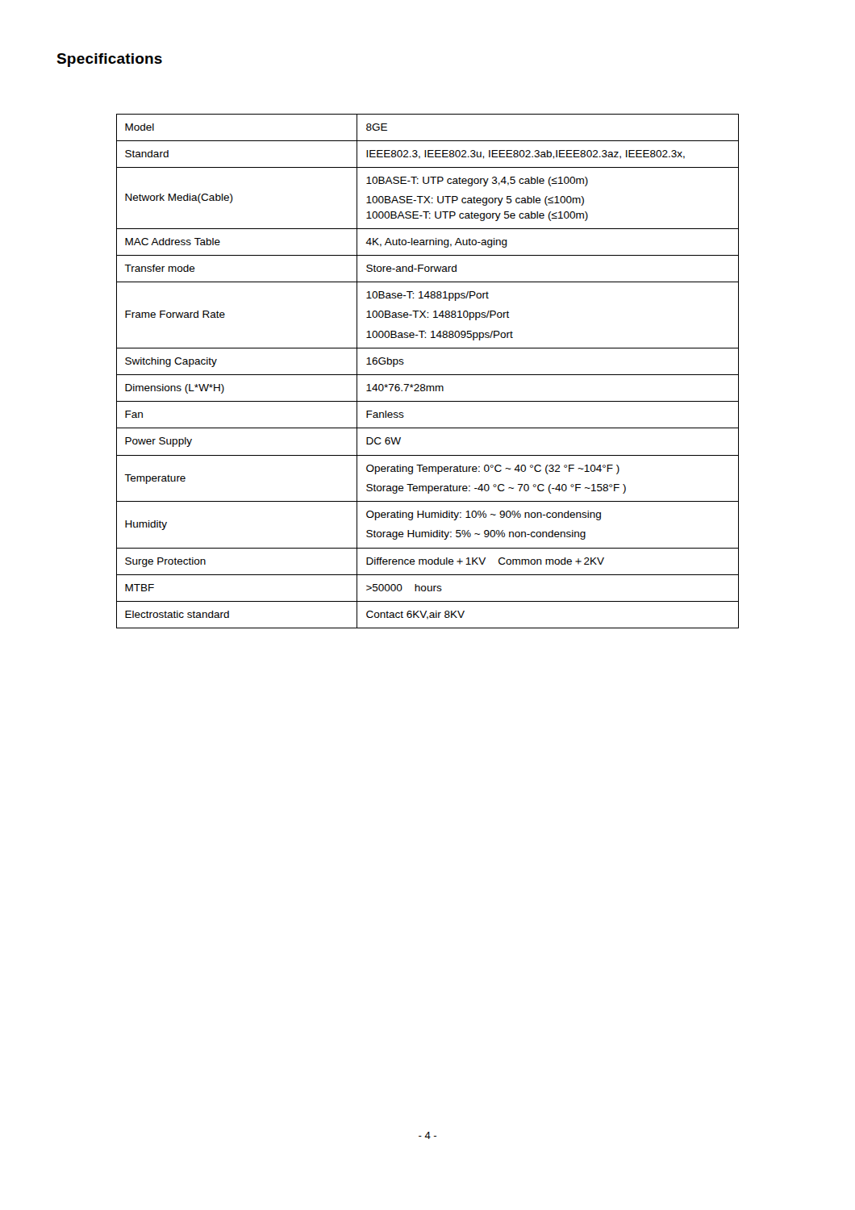Specifications
| Model | 8GE |
| Standard | IEEE802.3, IEEE802.3u, IEEE802.3ab,IEEE802.3az, IEEE802.3x, |
| Network Media(Cable) | 10BASE-T: UTP category 3,4,5 cable (≤100m) 100BASE-TX: UTP category 5 cable (≤100m) 1000BASE-T: UTP category 5e cable (≤100m) |
| MAC Address Table | 4K, Auto-learning, Auto-aging |
| Transfer mode | Store-and-Forward |
| Frame Forward Rate | 10Base-T: 14881pps/Port 100Base-TX: 148810pps/Port 1000Base-T: 1488095pps/Port |
| Switching Capacity | 16Gbps |
| Dimensions (L*W*H) | 140*76.7*28mm |
| Fan | Fanless |
| Power Supply | DC 6W |
| Temperature | Operating Temperature: 0°C ~ 40 °C (32 °F ~104°F ) Storage Temperature: -40 °C ~ 70 °C (-40 °F ~158°F ) |
| Humidity | Operating Humidity: 10% ~ 90% non-condensing Storage Humidity: 5% ~ 90% non-condensing |
| Surge Protection | Difference module＋1KV Common mode＋2KV |
| MTBF | >50000 hours |
| Electrostatic standard | Contact 6KV,air 8KV |
- 4 -